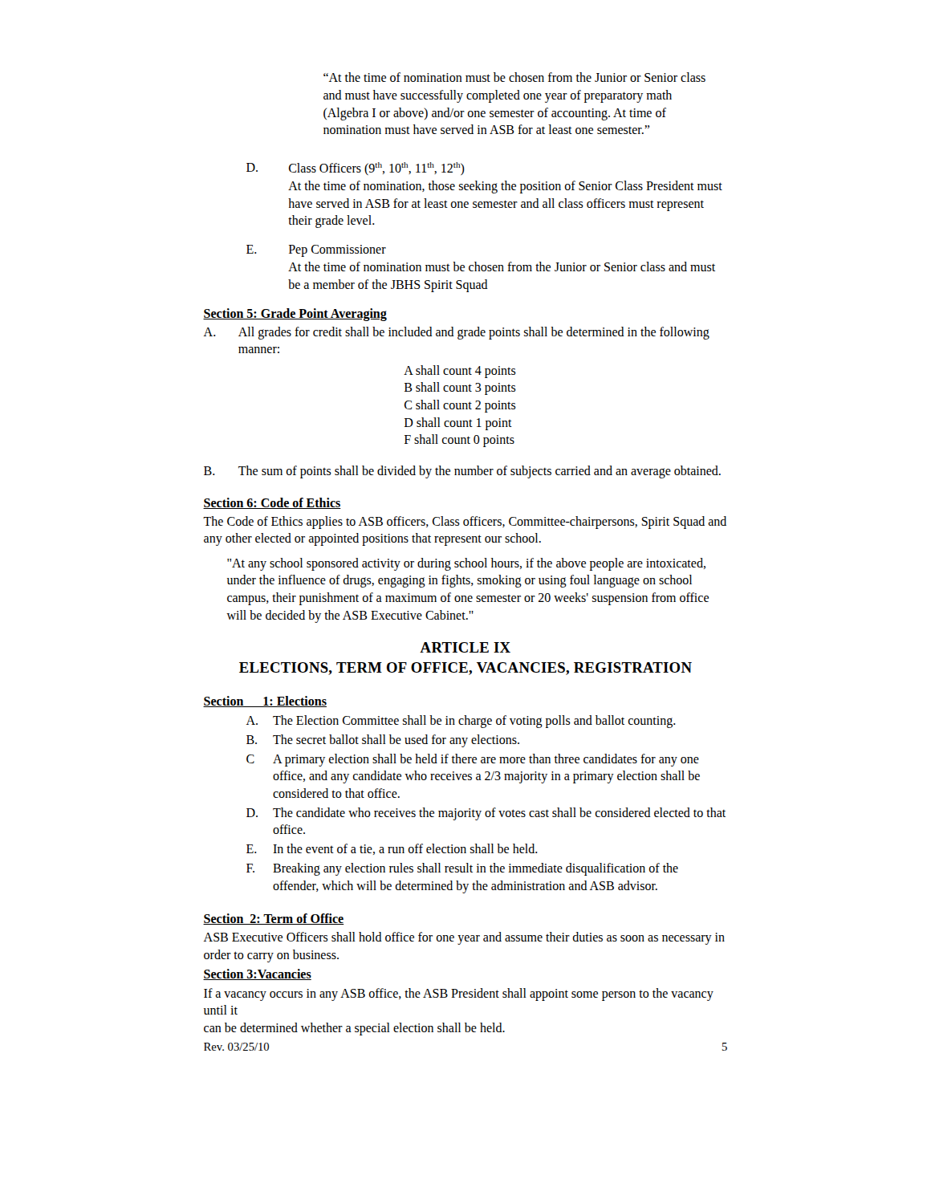“At the time of nomination must be chosen from the Junior or Senior class and must have successfully completed one year of preparatory math (Algebra I or above) and/or one semester of accounting. At time of nomination must have served in ASB for at least one semester.”
D.
Class Officers (9th, 10th, 11th, 12th)
At the time of nomination, those seeking the position of Senior Class President must have served in ASB for at least one semester and all class officers must represent their grade level.
E.
Pep Commissioner
At the time of nomination must be chosen from the Junior or Senior class and must be a member of the JBHS Spirit Squad
Section 5: Grade Point Averaging
A.
All grades for credit shall be included and grade points shall be determined in the following manner:
A shall count 4 points
B shall count 3 points
C shall count 2 points
D shall count 1 point
F shall count 0 points
B.
The sum of points shall be divided by the number of subjects carried and an average obtained.
Section 6: Code of Ethics
The Code of Ethics applies to ASB officers, Class officers, Committee-chairpersons, Spirit Squad and any other elected or appointed positions that represent our school.
"At any school sponsored activity or during school hours, if the above people are intoxicated, under the influence of drugs, engaging in fights, smoking or using foul language on school campus, their punishment of a maximum of one semester or 20 weeks' suspension from office will be decided by the ASB Executive Cabinet."
ARTICLE IXELECTIONS, TERM OF OFFICE, VACANCIES, REGISTRATION
Section 1: Elections
A.
The Election Committee shall be in charge of voting polls and ballot counting.
B.
The secret ballot shall be used for any elections.
C
A primary election shall be held if there are more than three candidates for any one office, and any candidate who receives a 2/3 majority in a primary election shall be considered to that office.
D.
The candidate who receives the majority of votes cast shall be considered elected to that office.
E.
In the event of a tie, a run off election shall be held.
F.
Breaking any election rules shall result in the immediate disqualification of the offender, which will be determined by the administration and ASB advisor.
Section 2: Term of Office
ASB Executive Officers shall hold office for one year and assume their duties as soon as necessary in order to carry on business.
Section 3:Vacancies
If a vacancy occurs in any ASB office, the ASB President shall appoint some person to the vacancy until it
can be determined whether a special election shall be held.
Rev. 03/25/10 5